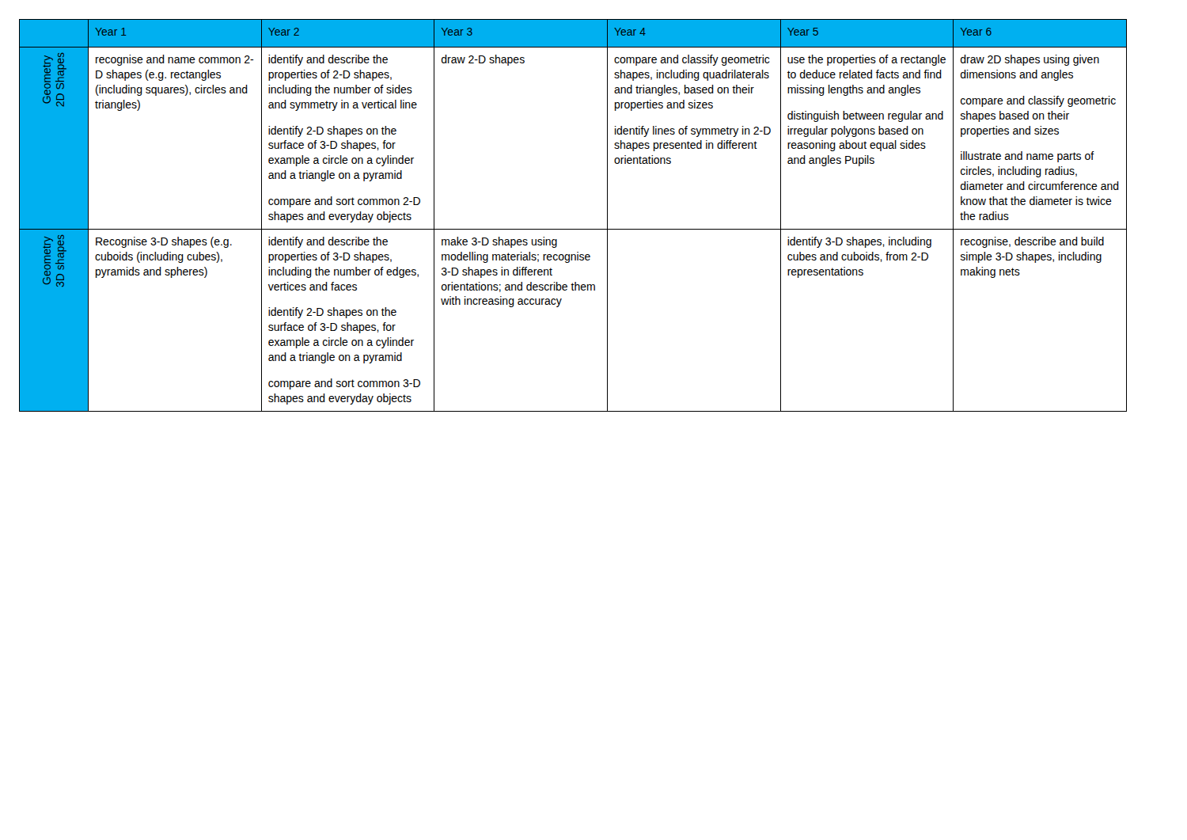| | Year 1 | Year 2 | Year 3 | Year 4 | Year 5 | Year 6 |
| --- | --- | --- | --- | --- | --- | --- |
| Geometry 2D Shapes | recognise and name common 2-D shapes (e.g. rectangles (including squares), circles and triangles) | identify and describe the properties of 2-D shapes, including the number of sides and symmetry in a vertical line identify 2-D shapes on the surface of 3-D shapes, for example a circle on a cylinder and a triangle on a pyramid compare and sort common 2-D shapes and everyday objects | draw 2-D shapes | compare and classify geometric shapes, including quadrilaterals and triangles, based on their properties and sizes identify lines of symmetry in 2-D shapes presented in different orientations | use the properties of a rectangle to deduce related facts and find missing lengths and angles distinguish between regular and irregular polygons based on reasoning about equal sides and angles Pupils | draw 2D shapes using given dimensions and angles compare and classify geometric shapes based on their properties and sizes illustrate and name parts of circles, including radius, diameter and circumference and know that the diameter is twice the radius |
| Geometry 3D shapes | Recognise 3-D shapes (e.g. cuboids (including cubes), pyramids and spheres) | identify and describe the properties of 3-D shapes, including the number of edges, vertices and faces identify 2-D shapes on the surface of 3-D shapes, for example a circle on a cylinder and a triangle on a pyramid compare and sort common 3-D shapes and everyday objects | make 3-D shapes using modelling materials; recognise 3-D shapes in different orientations; and describe them with increasing accuracy | | identify 3-D shapes, including cubes and cuboids, from 2-D representations | recognise, describe and build simple 3-D shapes, including making nets |